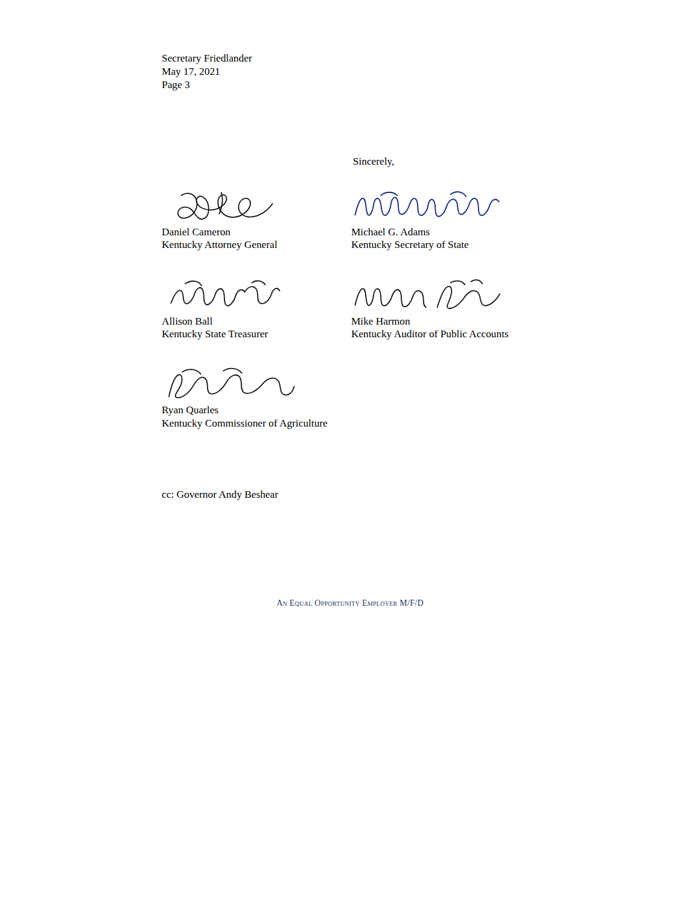Secretary Friedlander
May 17, 2021
Page 3
Sincerely,
| Daniel Cameron Kentucky Attorney General | Michael G. Adams Kentucky Secretary of State |
| Allison Ball Kentucky State Treasurer | Mike Harmon Kentucky Auditor of Public Accounts |
| Ryan Quarles Kentucky Commissioner of Agriculture | |
cc: Governor Andy Beshear
An Equal Opportunity Employer M/F/D